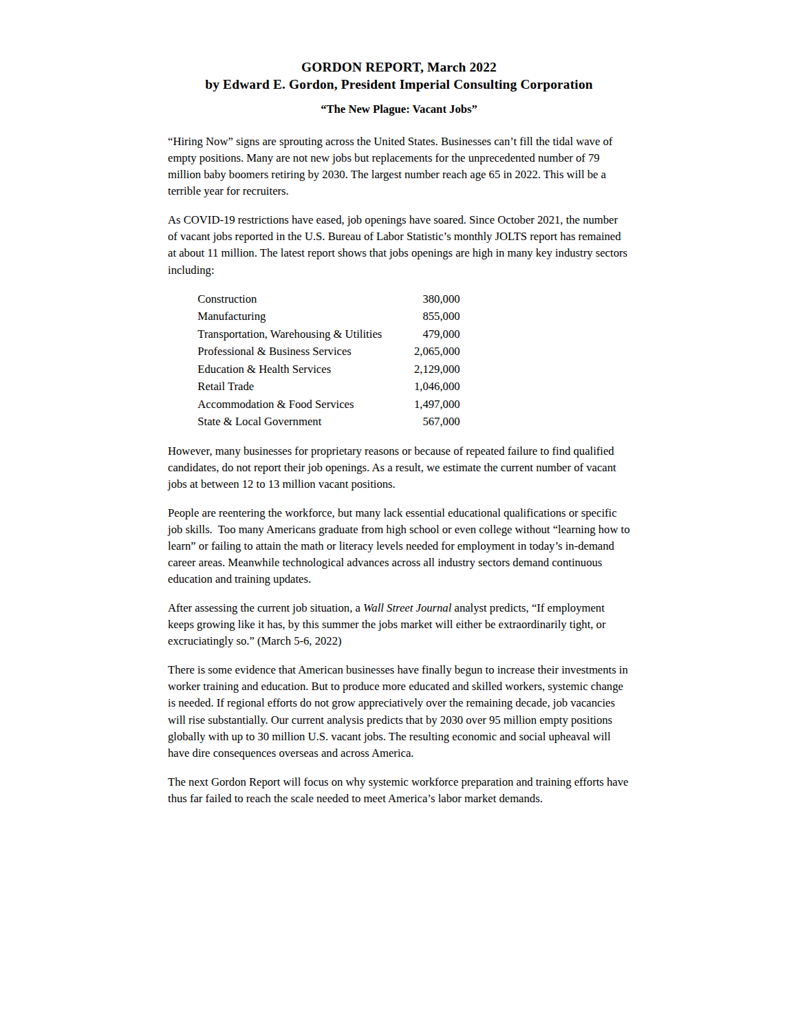GORDON REPORT, March 2022
by Edward E. Gordon, President Imperial Consulting Corporation
“The New Plague: Vacant Jobs”
“Hiring Now” signs are sprouting across the United States. Businesses can’t fill the tidal wave of empty positions. Many are not new jobs but replacements for the unprecedented number of 79 million baby boomers retiring by 2030. The largest number reach age 65 in 2022. This will be a terrible year for recruiters.
As COVID-19 restrictions have eased, job openings have soared. Since October 2021, the number of vacant jobs reported in the U.S. Bureau of Labor Statistic’s monthly JOLTS report has remained at about 11 million. The latest report shows that jobs openings are high in many key industry sectors including:
| Construction | 380,000 |
| Manufacturing | 855,000 |
| Transportation, Warehousing & Utilities | 479,000 |
| Professional & Business Services | 2,065,000 |
| Education & Health Services | 2,129,000 |
| Retail Trade | 1,046,000 |
| Accommodation & Food Services | 1,497,000 |
| State & Local Government | 567,000 |
However, many businesses for proprietary reasons or because of repeated failure to find qualified candidates, do not report their job openings. As a result, we estimate the current number of vacant jobs at between 12 to 13 million vacant positions.
People are reentering the workforce, but many lack essential educational qualifications or specific job skills. Too many Americans graduate from high school or even college without “learning how to learn” or failing to attain the math or literacy levels needed for employment in today’s in-demand career areas. Meanwhile technological advances across all industry sectors demand continuous education and training updates.
After assessing the current job situation, a Wall Street Journal analyst predicts, “If employment keeps growing like it has, by this summer the jobs market will either be extraordinarily tight, or excruciatingly so.” (March 5-6, 2022)
There is some evidence that American businesses have finally begun to increase their investments in worker training and education. But to produce more educated and skilled workers, systemic change is needed. If regional efforts do not grow appreciatively over the remaining decade, job vacancies will rise substantially. Our current analysis predicts that by 2030 over 95 million empty positions globally with up to 30 million U.S. vacant jobs. The resulting economic and social upheaval will have dire consequences overseas and across America.
The next Gordon Report will focus on why systemic workforce preparation and training efforts have thus far failed to reach the scale needed to meet America’s labor market demands.